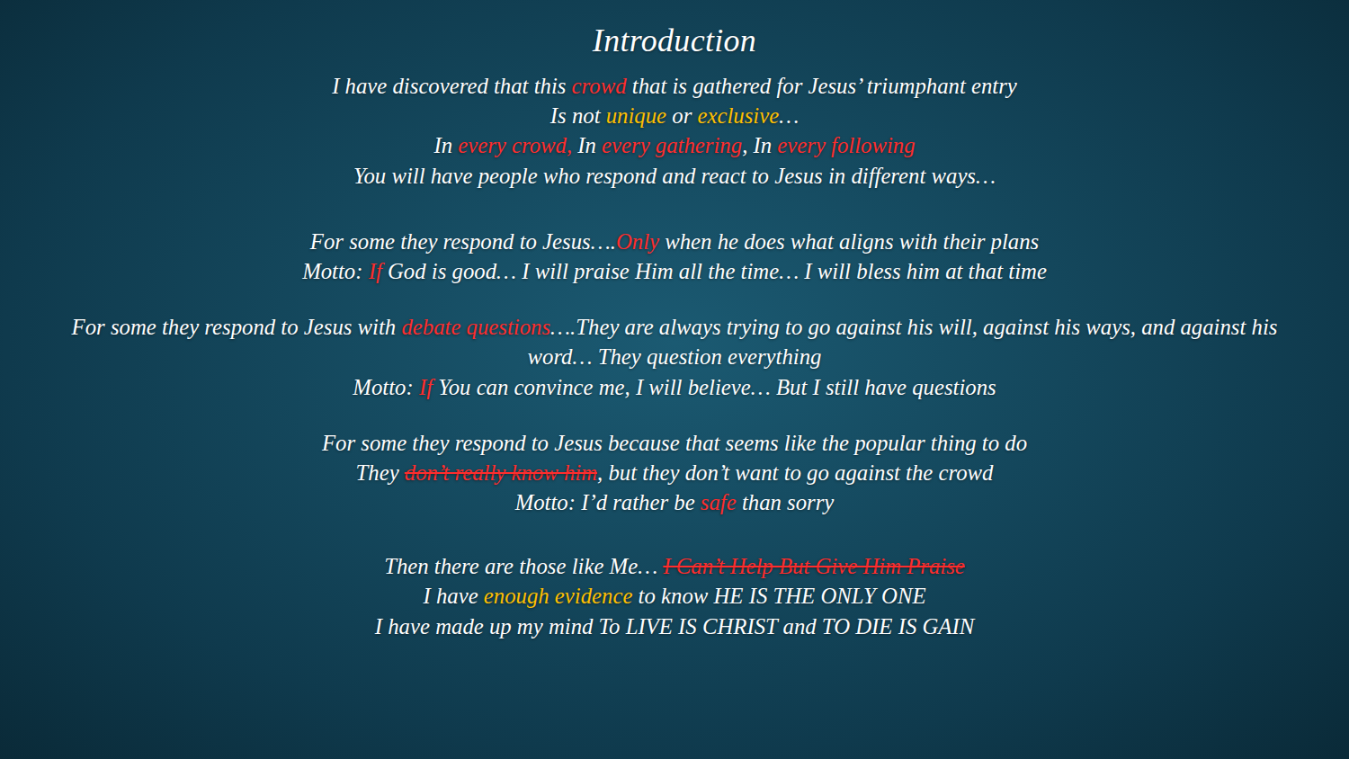Introduction
I have discovered that this crowd that is gathered for Jesus’ triumphant entry
Is not unique or exclusive…
In every crowd, In every gathering, In every following
You will have people who respond and react to Jesus in different ways…
For some they respond to Jesus….Only when he does what aligns with their plans
Motto: If God is good… I will praise Him all the time… I will bless him at that time
For some they respond to Jesus with debate questions….They are always trying to go against his will, against his ways, and against his word… They question everything
Motto: If You can convince me, I will believe… But I still have questions
For some they respond to Jesus because that seems like the popular thing to do
They don’t really know him, but they don’t want to go against the crowd
Motto: I’d rather be safe than sorry
Then there are those like Me… I Can’t Help But Give Him Praise
I have enough evidence to know He Is The Only One
I have made up my mind To Live Is Christ and To Die Is Gain